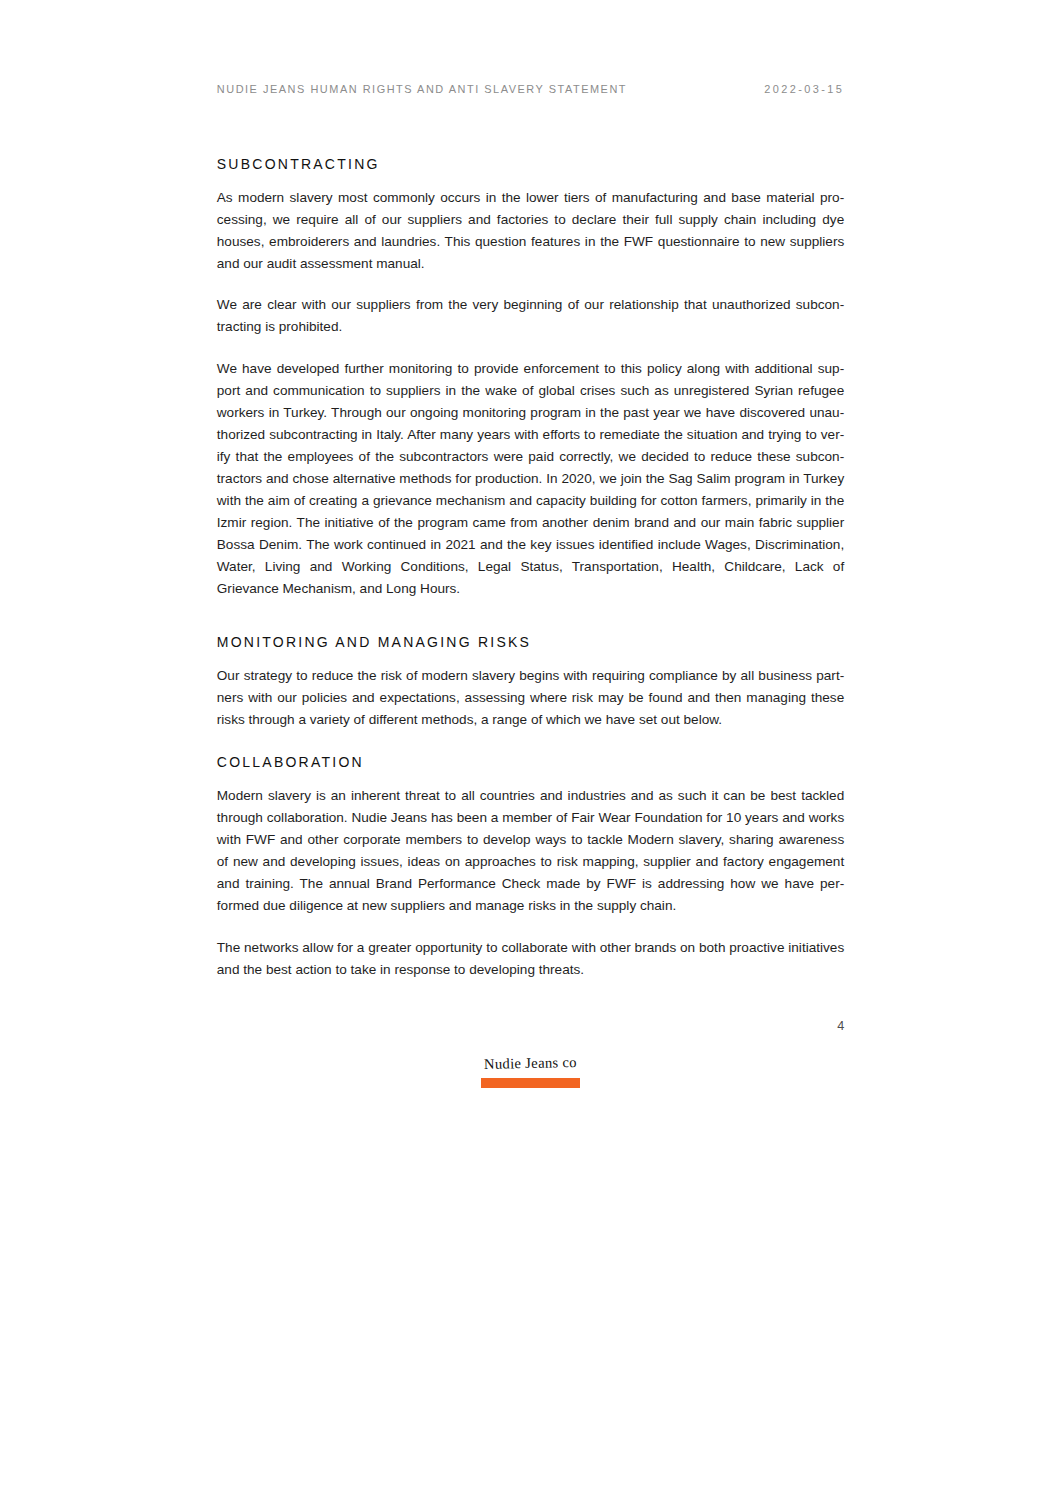Nudie Jeans Human Rights and Anti Slavery Statement 2022-03-15
Subcontracting
As modern slavery most commonly occurs in the lower tiers of manufacturing and base material processing, we require all of our suppliers and factories to declare their full supply chain including dye houses, embroiderers and laundries. This question features in the FWF questionnaire to new suppliers and our audit assessment manual.
We are clear with our suppliers from the very beginning of our relationship that unauthorized subcontracting is prohibited.
We have developed further monitoring to provide enforcement to this policy along with additional support and communication to suppliers in the wake of global crises such as unregistered Syrian refugee workers in Turkey. Through our ongoing monitoring program in the past year we have discovered unauthorized subcontracting in Italy. After many years with efforts to remediate the situation and trying to verify that the employees of the subcontractors were paid correctly, we decided to reduce these subcontractors and chose alternative methods for production. In 2020, we join the Sag Salim program in Turkey with the aim of creating a grievance mechanism and capacity building for cotton farmers, primarily in the Izmir region. The initiative of the program came from another denim brand and our main fabric supplier Bossa Denim. The work continued in 2021 and the key issues identified include Wages, Discrimination, Water, Living and Working Conditions, Legal Status, Transportation, Health, Childcare, Lack of Grievance Mechanism, and Long Hours.
Monitoring and Managing Risks
Our strategy to reduce the risk of modern slavery begins with requiring compliance by all business partners with our policies and expectations, assessing where risk may be found and then managing these risks through a variety of different methods, a range of which we have set out below.
Collaboration
Modern slavery is an inherent threat to all countries and industries and as such it can be best tackled through collaboration. Nudie Jeans has been a member of Fair Wear Foundation for 10 years and works with FWF and other corporate members to develop ways to tackle Modern slavery, sharing awareness of new and developing issues, ideas on approaches to risk mapping, supplier and factory engagement and training. The annual Brand Performance Check made by FWF is addressing how we have performed due diligence at new suppliers and manage risks in the supply chain.
The networks allow for a greater opportunity to collaborate with other brands on both proactive initiatives and the best action to take in response to developing threats.
4
Nudie Jeans co